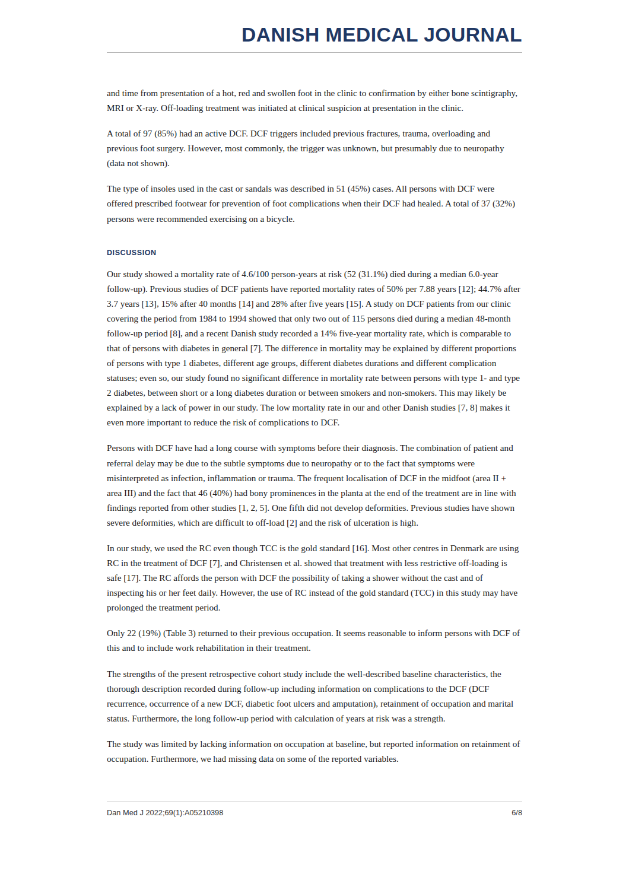DANISH MEDICAL JOURNAL
and time from presentation of a hot, red and swollen foot in the clinic to confirmation by either bone scintigraphy, MRI or X-ray. Off-loading treatment was initiated at clinical suspicion at presentation in the clinic.
A total of 97 (85%) had an active DCF. DCF triggers included previous fractures, trauma, overloading and previous foot surgery. However, most commonly, the trigger was unknown, but presumably due to neuropathy (data not shown).
The type of insoles used in the cast or sandals was described in 51 (45%) cases. All persons with DCF were offered prescribed footwear for prevention of foot complications when their DCF had healed. A total of 37 (32%) persons were recommended exercising on a bicycle.
Discussion
Our study showed a mortality rate of 4.6/100 person-years at risk (52 (31.1%) died during a median 6.0-year follow-up). Previous studies of DCF patients have reported mortality rates of 50% per 7.88 years [12]; 44.7% after 3.7 years [13], 15% after 40 months [14] and 28% after five years [15]. A study on DCF patients from our clinic covering the period from 1984 to 1994 showed that only two out of 115 persons died during a median 48-month follow-up period [8], and a recent Danish study recorded a 14% five-year mortality rate, which is comparable to that of persons with diabetes in general [7]. The difference in mortality may be explained by different proportions of persons with type 1 diabetes, different age groups, different diabetes durations and different complication statuses; even so, our study found no significant difference in mortality rate between persons with type 1- and type 2 diabetes, between short or a long diabetes duration or between smokers and non-smokers. This may likely be explained by a lack of power in our study. The low mortality rate in our and other Danish studies [7, 8] makes it even more important to reduce the risk of complications to DCF.
Persons with DCF have had a long course with symptoms before their diagnosis. The combination of patient and referral delay may be due to the subtle symptoms due to neuropathy or to the fact that symptoms were misinterpreted as infection, inflammation or trauma. The frequent localisation of DCF in the midfoot (area II + area III) and the fact that 46 (40%) had bony prominences in the planta at the end of the treatment are in line with findings reported from other studies [1, 2, 5]. One fifth did not develop deformities. Previous studies have shown severe deformities, which are difficult to off-load [2] and the risk of ulceration is high.
In our study, we used the RC even though TCC is the gold standard [16]. Most other centres in Denmark are using RC in the treatment of DCF [7], and Christensen et al. showed that treatment with less restrictive off-loading is safe [17]. The RC affords the person with DCF the possibility of taking a shower without the cast and of inspecting his or her feet daily. However, the use of RC instead of the gold standard (TCC) in this study may have prolonged the treatment period.
Only 22 (19%) (Table 3) returned to their previous occupation. It seems reasonable to inform persons with DCF of this and to include work rehabilitation in their treatment.
The strengths of the present retrospective cohort study include the well-described baseline characteristics, the thorough description recorded during follow-up including information on complications to the DCF (DCF recurrence, occurrence of a new DCF, diabetic foot ulcers and amputation), retainment of occupation and marital status. Furthermore, the long follow-up period with calculation of years at risk was a strength.
The study was limited by lacking information on occupation at baseline, but reported information on retainment of occupation. Furthermore, we had missing data on some of the reported variables.
Dan Med J 2022;69(1):A05210398 6/8